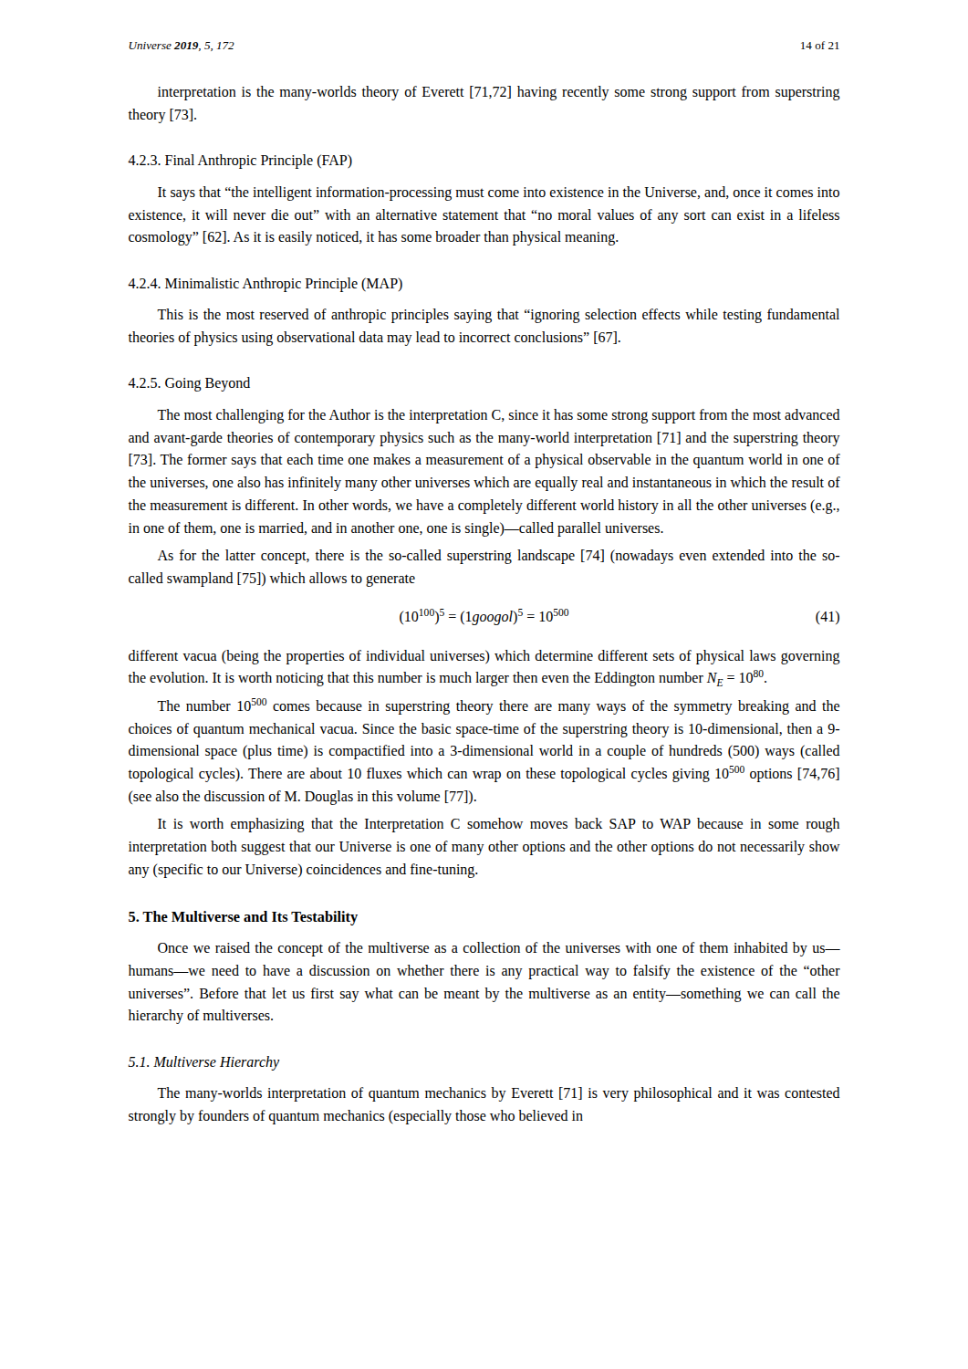Universe 2019, 5, 172 14 of 21
interpretation is the many-worlds theory of Everett [71,72] having recently some strong support from superstring theory [73].
4.2.3. Final Anthropic Principle (FAP)
It says that “the intelligent information-processing must come into existence in the Universe, and, once it comes into existence, it will never die out” with an alternative statement that “no moral values of any sort can exist in a lifeless cosmology” [62]. As it is easily noticed, it has some broader than physical meaning.
4.2.4. Minimalistic Anthropic Principle (MAP)
This is the most reserved of anthropic principles saying that “ignoring selection effects while testing fundamental theories of physics using observational data may lead to incorrect conclusions” [67].
4.2.5. Going Beyond
The most challenging for the Author is the interpretation C, since it has some strong support from the most advanced and avant-garde theories of contemporary physics such as the many-world interpretation [71] and the superstring theory [73]. The former says that each time one makes a measurement of a physical observable in the quantum world in one of the universes, one also has infinitely many other universes which are equally real and instantaneous in which the result of the measurement is different. In other words, we have a completely different world history in all the other universes (e.g., in one of them, one is married, and in another one, one is single)—called parallel universes.
As for the latter concept, there is the so-called superstring landscape [74] (nowadays even extended into the so-called swampland [75]) which allows to generate
(10100)5 = (1googol)5 = 10500 (41)
different vacua (being the properties of individual universes) which determine different sets of physical laws governing the evolution. It is worth noticing that this number is much larger then even the Eddington number NE = 1080.
The number 10500 comes because in superstring theory there are many ways of the symmetry breaking and the choices of quantum mechanical vacua. Since the basic space-time of the superstring theory is 10-dimensional, then a 9-dimensional space (plus time) is compactified into a 3-dimensional world in a couple of hundreds (500) ways (called topological cycles). There are about 10 fluxes which can wrap on these topological cycles giving 10500 options [74,76] (see also the discussion of M. Douglas in this volume [77]).
It is worth emphasizing that the Interpretation C somehow moves back SAP to WAP because in some rough interpretation both suggest that our Universe is one of many other options and the other options do not necessarily show any (specific to our Universe) coincidences and fine-tuning.
5. The Multiverse and Its Testability
Once we raised the concept of the multiverse as a collection of the universes with one of them inhabited by us—humans—we need to have a discussion on whether there is any practical way to falsify the existence of the “other universes”. Before that let us first say what can be meant by the multiverse as an entity—something we can call the hierarchy of multiverses.
5.1. Multiverse Hierarchy
The many-worlds interpretation of quantum mechanics by Everett [71] is very philosophical and it was contested strongly by founders of quantum mechanics (especially those who believed in